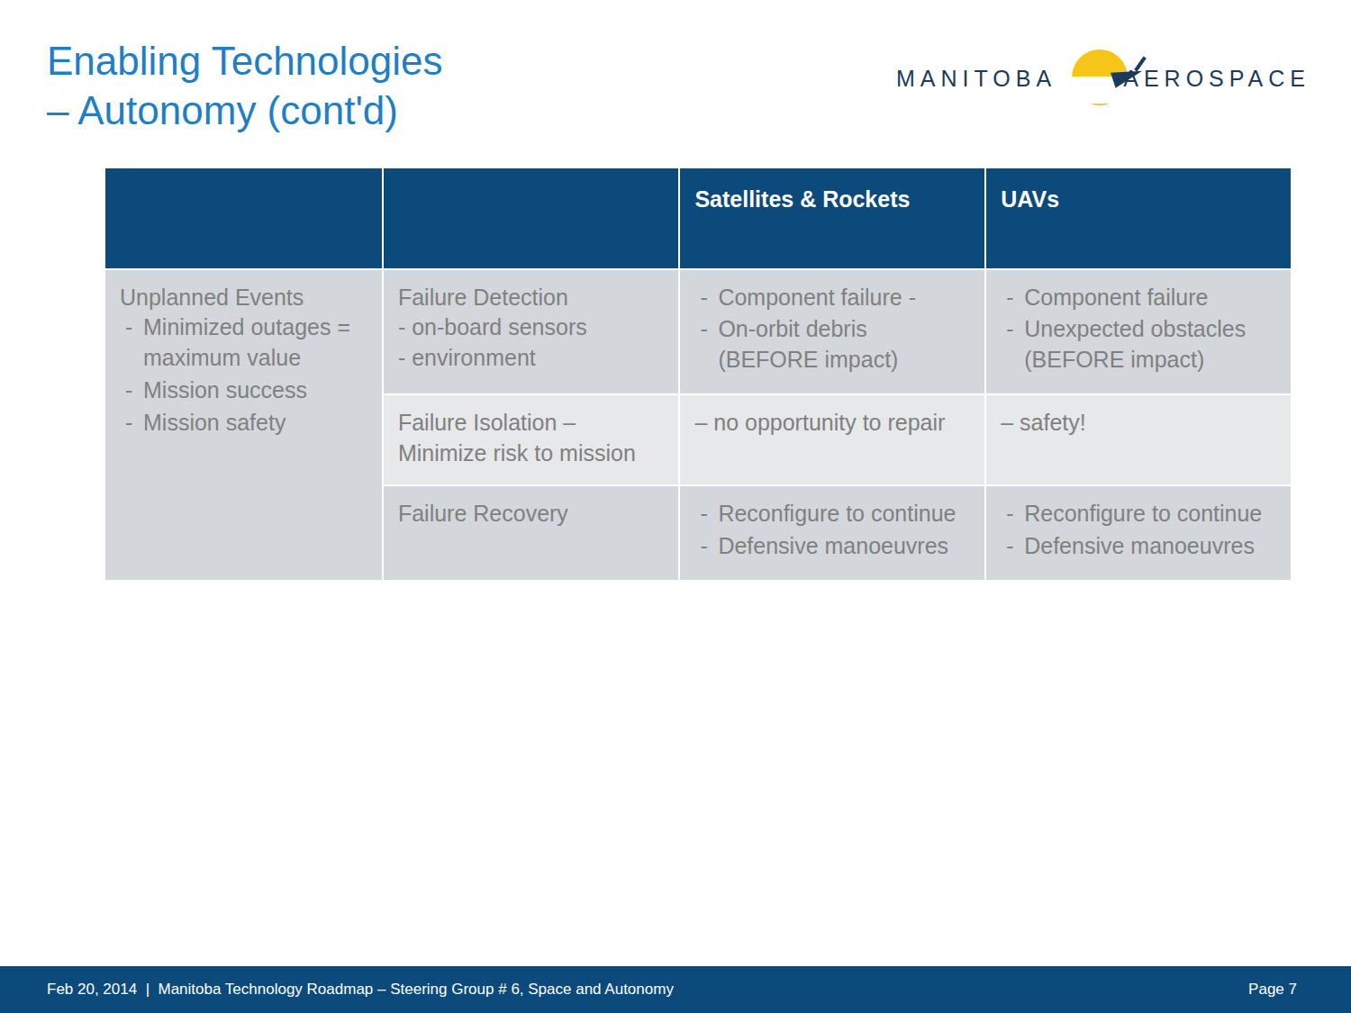Enabling Technologies
– Autonomy (cont'd)
MANITOBA
AEROSPACE
| | | Satellites & Rockets | UAVs |
| --- | --- | --- | --- |
| Unplanned Events Minimized outages = maximum value Mission success Mission safety | Failure Detection - on-board sensors - environment | Component failure - On-orbit debris (BEFORE impact) | Component failure Unexpected obstacles (BEFORE impact) |
| Failure Isolation – Minimize risk to mission | – no opportunity to repair | – safety! |
| Failure Recovery | Reconfigure to continue Defensive manoeuvres | Reconfigure to continue Defensive manoeuvres |
Feb 20, 2014 | Manitoba Technology Roadmap – Steering Group # 6, Space and Autonomy Page 7